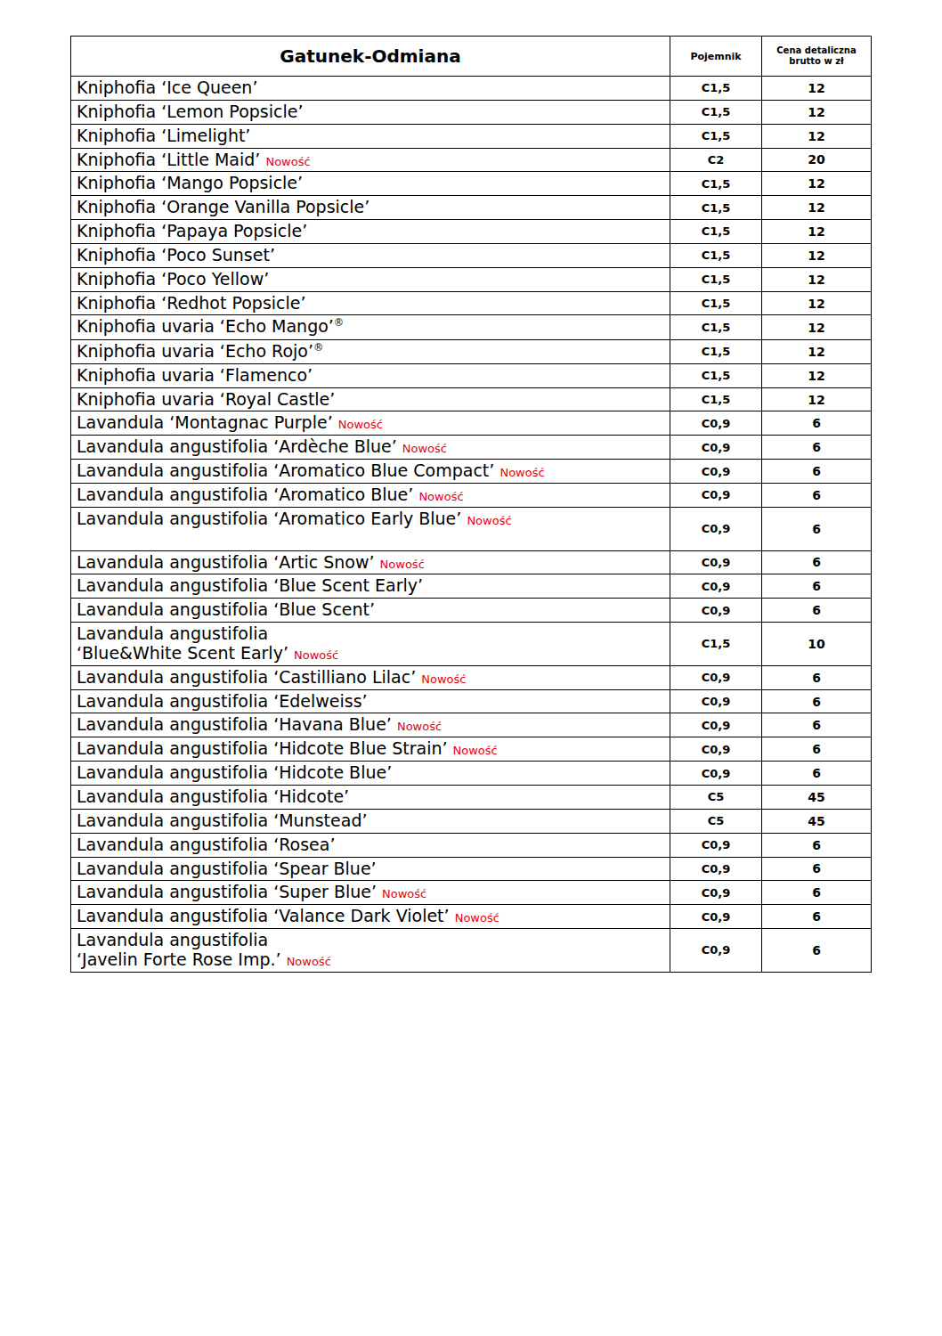| Gatunek-Odmiana | Pojemnik | Cena detaliczna brutto w zł |
| --- | --- | --- |
| Kniphofia ‘Ice Queen’ | C1,5 | 12 |
| Kniphofia ‘Lemon Popsicle’ | C1,5 | 12 |
| Kniphofia ‘Limelight’ | C1,5 | 12 |
| Kniphofia ‘Little Maid’ Nowość | C2 | 20 |
| Kniphofia ‘Mango Popsicle’ | C1,5 | 12 |
| Kniphofia ‘Orange Vanilla Popsicle’ | C1,5 | 12 |
| Kniphofia ‘Papaya Popsicle’ | C1,5 | 12 |
| Kniphofia ‘Poco Sunset’ | C1,5 | 12 |
| Kniphofia ‘Poco Yellow’ | C1,5 | 12 |
| Kniphofia ‘Redhot Popsicle’ | C1,5 | 12 |
| Kniphofia uvaria ‘Echo Mango’ ® | C1,5 | 12 |
| Kniphofia uvaria ‘Echo Rojo’ ® | C1,5 | 12 |
| Kniphofia uvaria ‘Flamenco’ | C1,5 | 12 |
| Kniphofia uvaria ‘Royal Castle’ | C1,5 | 12 |
| Lavandula ‘Montagnac Purple’ Nowość | C0,9 | 6 |
| Lavandula angustifolia ‘Ardèche Blue’ Nowość | C0,9 | 6 |
| Lavandula angustifolia ‘Aromatico Blue Compact’ Nowość | C0,9 | 6 |
| Lavandula angustifolia ‘Aromatico Blue’ Nowość | C0,9 | 6 |
| Lavandula angustifolia ‘Aromatico Early Blue’ Nowość | C0,9 | 6 |
| Lavandula angustifolia ‘Artic Snow’ Nowość | C0,9 | 6 |
| Lavandula angustifolia ‘Blue Scent Early’ | C0,9 | 6 |
| Lavandula angustifolia ‘Blue Scent’ | C0,9 | 6 |
| Lavandula angustifolia ‘Blue&White Scent Early’ Nowość | C1,5 | 10 |
| Lavandula angustifolia ‘Castilliano Lilac’ Nowość | C0,9 | 6 |
| Lavandula angustifolia ‘Edelweiss’ | C0,9 | 6 |
| Lavandula angustifolia ‘Havana Blue’ Nowość | C0,9 | 6 |
| Lavandula angustifolia ‘Hidcote Blue Strain’ Nowość | C0,9 | 6 |
| Lavandula angustifolia ‘Hidcote Blue’ | C0,9 | 6 |
| Lavandula angustifolia ‘Hidcote’ | C5 | 45 |
| Lavandula angustifolia ‘Munstead’ | C5 | 45 |
| Lavandula angustifolia ‘Rosea’ | C0,9 | 6 |
| Lavandula angustifolia ‘Spear Blue’ | C0,9 | 6 |
| Lavandula angustifolia ‘Super Blue’ Nowość | C0,9 | 6 |
| Lavandula angustifolia ‘Valance Dark Violet’ Nowość | C0,9 | 6 |
| Lavandula angustifolia ‘Javelin Forte Rose Imp.’ Nowość | C0,9 | 6 |